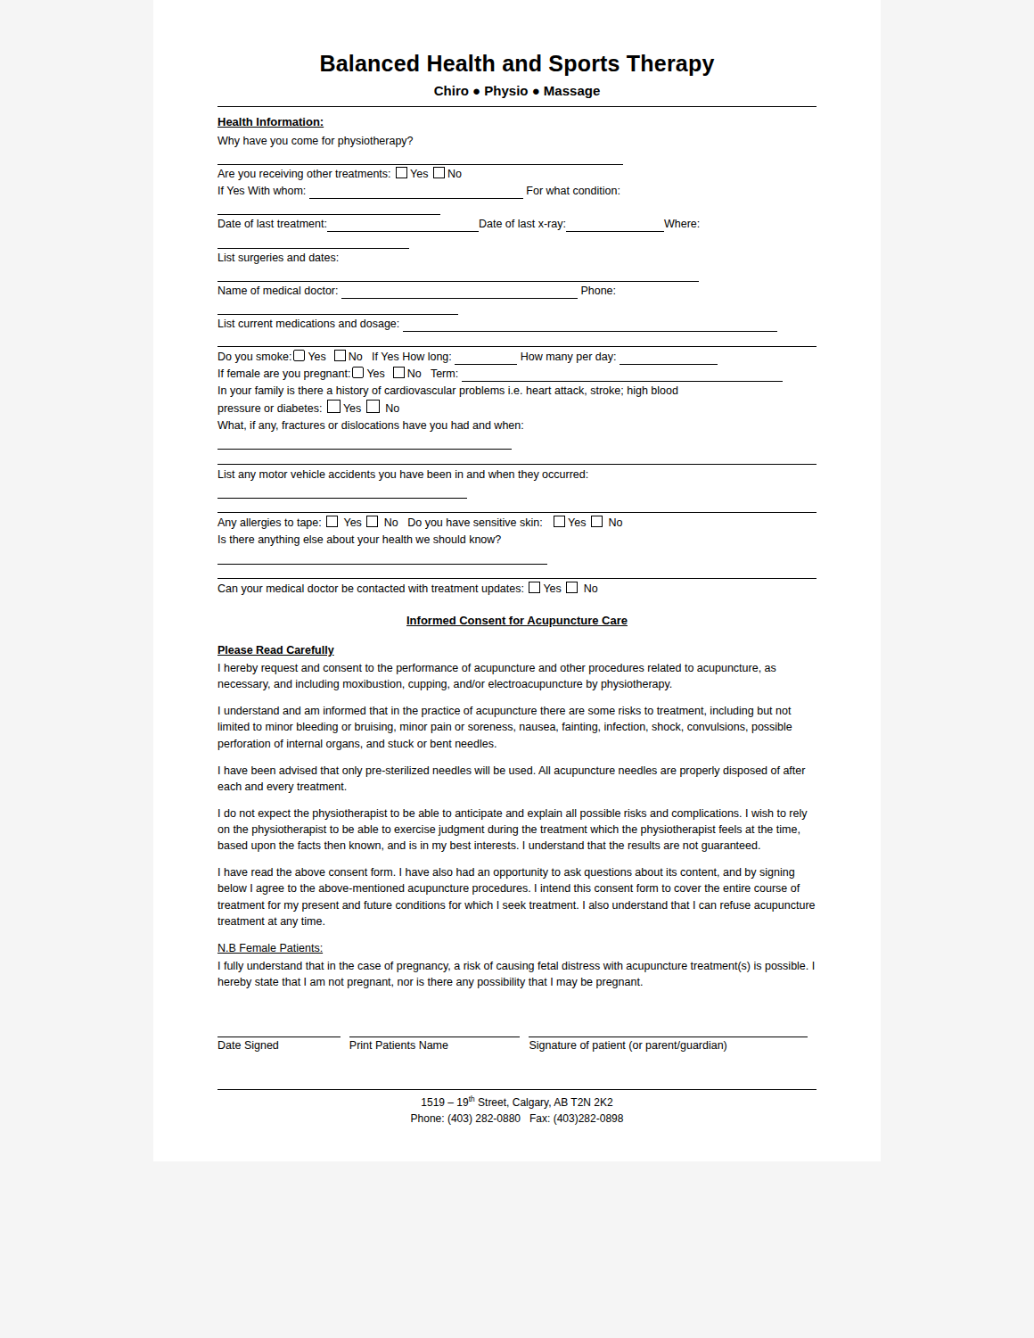Balanced Health and Sports Therapy
Chiro ● Physio ● Massage
Health Information:
Why have you come for physiotherapy?
Are you receiving other treatments: Yes No
If Yes With whom: For what condition:
Date of last treatment: Date of last x-ray: Where:
List surgeries and dates:
Name of medical doctor: Phone:
List current medications and dosage:
Do you smoke: Yes No If Yes How long: How many per day:
If female are you pregnant: Yes No Term:
In your family is there a history of cardiovascular problems i.e. heart attack, stroke; high blood
pressure or diabetes: Yes No
What, if any, fractures or dislocations have you had and when:
List any motor vehicle accidents you have been in and when they occurred:
Any allergies to tape: Yes No Do you have sensitive skin: Yes No
Is there anything else about your health we should know?
Can your medical doctor be contacted with treatment updates: Yes No
Informed Consent for Acupuncture Care
Please Read Carefully
I hereby request and consent to the performance of acupuncture and other procedures related to acupuncture, as necessary, and including moxibustion, cupping, and/or electroacupuncture by physiotherapy.
I understand and am informed that in the practice of acupuncture there are some risks to treatment, including but not limited to minor bleeding or bruising, minor pain or soreness, nausea, fainting, infection, shock, convulsions, possible perforation of internal organs, and stuck or bent needles.
I have been advised that only pre-sterilized needles will be used. All acupuncture needles are properly disposed of after each and every treatment.
I do not expect the physiotherapist to be able to anticipate and explain all possible risks and complications. I wish to rely on the physiotherapist to be able to exercise judgment during the treatment which the physiotherapist feels at the time, based upon the facts then known, and is in my best interests. I understand that the results are not guaranteed.
I have read the above consent form. I have also had an opportunity to ask questions about its content, and by signing below I agree to the above-mentioned acupuncture procedures. I intend this consent form to cover the entire course of treatment for my present and future conditions for which I seek treatment. I also understand that I can refuse acupuncture treatment at any time.
N.B Female Patients:
I fully understand that in the case of pregnancy, a risk of causing fetal distress with acupuncture treatment(s) is possible. I hereby state that I am not pregnant, nor is there any possibility that I may be pregnant.
| Date Signed | Print Patients Name | Signature of patient (or parent/guardian) |
1519 – 19th Street, Calgary, AB T2N 2K2
Phone: (403) 282-0880 Fax: (403)282-0898